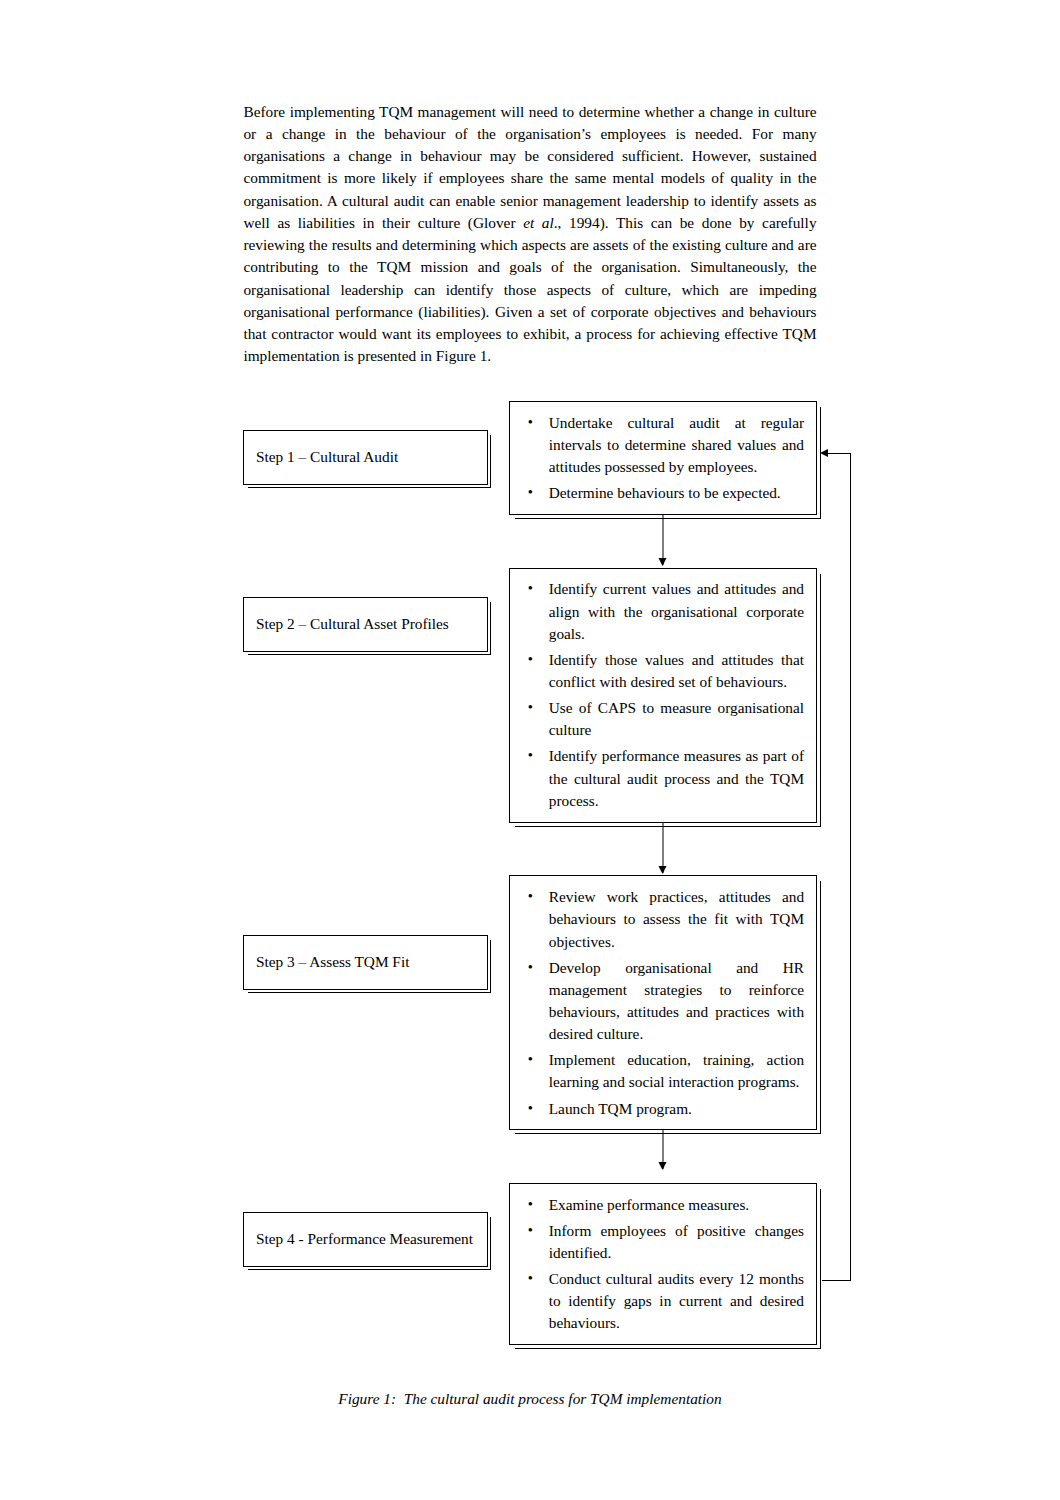Before implementing TQM management will need to determine whether a change in culture or a change in the behaviour of the organisation’s employees is needed. For many organisations a change in behaviour may be considered sufficient. However, sustained commitment is more likely if employees share the same mental models of quality in the organisation. A cultural audit can enable senior management leadership to identify assets as well as liabilities in their culture (Glover et al., 1994). This can be done by carefully reviewing the results and determining which aspects are assets of the existing culture and are contributing to the TQM mission and goals of the organisation. Simultaneously, the organisational leadership can identify those aspects of culture, which are impeding organisational performance (liabilities). Given a set of corporate objectives and behaviours that contractor would want its employees to exhibit, a process for achieving effective TQM implementation is presented in Figure 1.
Step 1 – Cultural Audit
Undertake cultural audit at regular intervals to determine shared values and attitudes possessed by employees.
Determine behaviours to be expected.
Step 2 – Cultural Asset Profiles
Identify current values and attitudes and align with the organisational corporate goals.
Identify those values and attitudes that conflict with desired set of behaviours.
Use of CAPS to measure organisational culture
Identify performance measures as part of the cultural audit process and the TQM process.
Step 3 – Assess TQM Fit
Review work practices, attitudes and behaviours to assess the fit with TQM objectives.
Develop organisational and HR management strategies to reinforce behaviours, attitudes and practices with desired culture.
Implement education, training, action learning and social interaction programs.
Launch TQM program.
Step 4 - Performance Measurement
Examine performance measures.
Inform employees of positive changes identified.
Conduct cultural audits every 12 months to identify gaps in current and desired behaviours.
Figure 1: The cultural audit process for TQM implementation